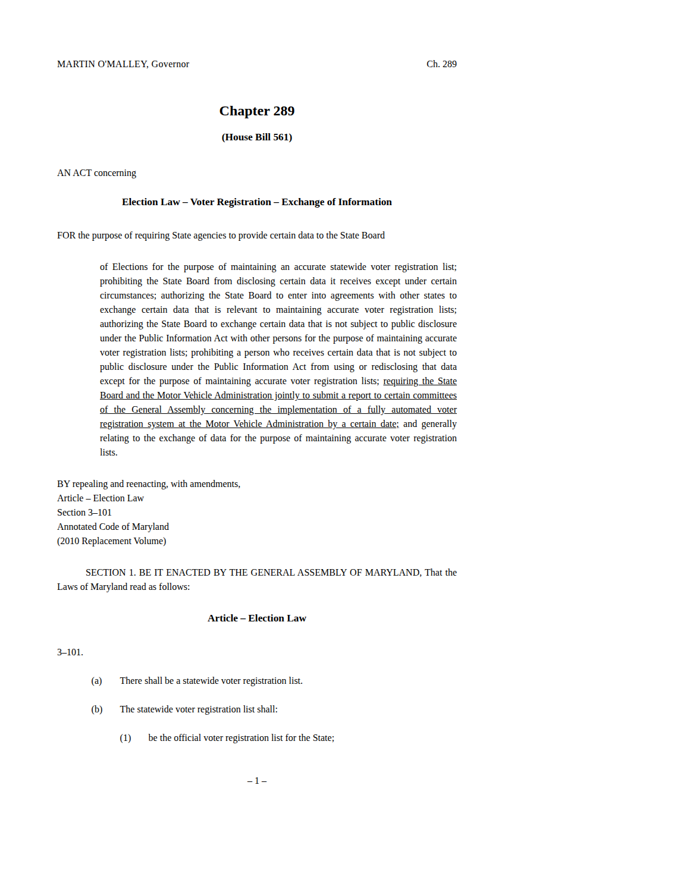MARTIN O'MALLEY, Governor Ch. 289
Chapter 289
(House Bill 561)
AN ACT concerning
Election Law – Voter Registration – Exchange of Information
FOR the purpose of requiring State agencies to provide certain data to the State Board
of Elections for the purpose of maintaining an accurate statewide voter registration list; prohibiting the State Board from disclosing certain data it receives except under certain circumstances; authorizing the State Board to enter into agreements with other states to exchange certain data that is relevant to maintaining accurate voter registration lists; authorizing the State Board to exchange certain data that is not subject to public disclosure under the Public Information Act with other persons for the purpose of maintaining accurate voter registration lists; prohibiting a person who receives certain data that is not subject to public disclosure under the Public Information Act from using or redisclosing that data except for the purpose of maintaining accurate voter registration lists; requiring the State Board and the Motor Vehicle Administration jointly to submit a report to certain committees of the General Assembly concerning the implementation of a fully automated voter registration system at the Motor Vehicle Administration by a certain date; and generally relating to the exchange of data for the purpose of maintaining accurate voter registration lists.
BY repealing and reenacting, with amendments,
Article – Election Law
Section 3–101
Annotated Code of Maryland
(2010 Replacement Volume)
SECTION 1. BE IT ENACTED BY THE GENERAL ASSEMBLY OF MARYLAND, That the Laws of Maryland read as follows:
Article – Election Law
3–101.
(a) There shall be a statewide voter registration list.
(b) The statewide voter registration list shall:
(1) be the official voter registration list for the State;
– 1 –